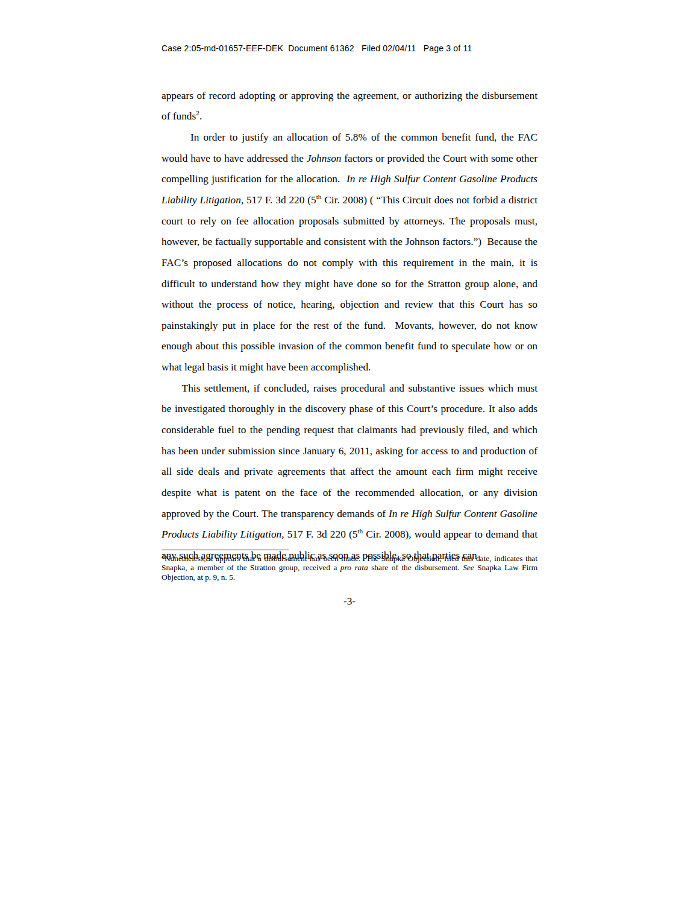Case 2:05-md-01657-EEF-DEK Document 61362 Filed 02/04/11 Page 3 of 11
appears of record adopting or approving the agreement, or authorizing the disbursement of funds2.
In order to justify an allocation of 5.8% of the common benefit fund, the FAC would have to have addressed the Johnson factors or provided the Court with some other compelling justification for the allocation. In re High Sulfur Content Gasoline Products Liability Litigation, 517 F. 3d 220 (5th Cir. 2008) ( “This Circuit does not forbid a district court to rely on fee allocation proposals submitted by attorneys. The proposals must, however, be factually supportable and consistent with the Johnson factors.”) Because the FAC’s proposed allocations do not comply with this requirement in the main, it is difficult to understand how they might have done so for the Stratton group alone, and without the process of notice, hearing, objection and review that this Court has so painstakingly put in place for the rest of the fund. Movants, however, do not know enough about this possible invasion of the common benefit fund to speculate how or on what legal basis it might have been accomplished.
This settlement, if concluded, raises procedural and substantive issues which must be investigated thoroughly in the discovery phase of this Court’s procedure. It also adds considerable fuel to the pending request that claimants had previously filed, and which has been under submission since January 6, 2011, asking for access to and production of all side deals and private agreements that affect the amount each firm might receive despite what is patent on the face of the recommended allocation, or any division approved by the Court. The transparency demands of In re High Sulfur Content Gasoline Products Liability Litigation, 517 F. 3d 220 (5th Cir. 2008), would appear to demand that any such agreements be made public as soon as possible, so that parties can
2Nonetheless, it appears that a disbursement has been made. The Snapka Objection, filed this date, indicates that Snapka, a member of the Stratton group, received a pro rata share of the disbursement. See Snapka Law Firm Objection, at p. 9, n. 5.
-3-